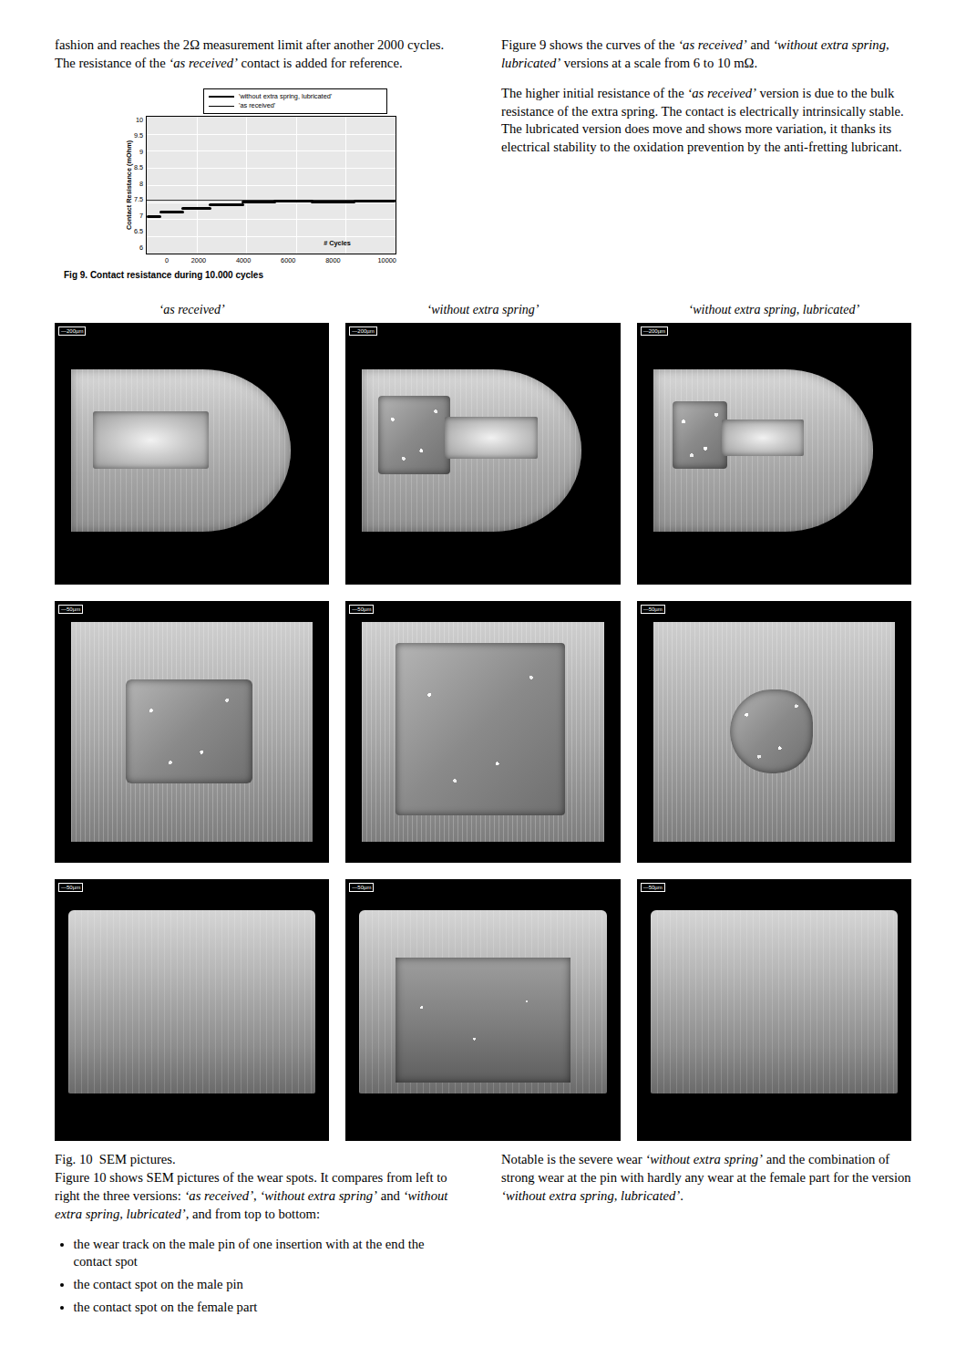fashion and reaches the 2Ω measurement limit after another 2000 cycles. The resistance of the ‘as received’ contact is added for reference.
'without extra spring, lubricated'
'as received'
Contact Resistance (mOhm)
10 9.5 9 8.5 8 7.5 7 6.5 6
# Cycles
0 2000 4000 6000 8000 10000
Fig 9. Contact resistance during 10.000 cycles
Figure 9 shows the curves of the ‘as received’ and ‘without extra spring, lubricated’ versions at a scale from 6 to 10 mΩ.
The higher initial resistance of the ‘as received’ version is due to the bulk resistance of the extra spring. The contact is electrically intrinsically stable. The lubricated version does move and shows more variation, it thanks its electrical stability to the oxidation prevention by the anti-fretting lubricant.
‘as received’
‘without extra spring’
‘without extra spring, lubricated’
—200µm
—200µm
—200µm
—50µm
—50µm
—50µm
—50µm
—50µm
—50µm
Fig. 10 SEM pictures.
Figure 10 shows SEM pictures of the wear spots. It compares from left to right the three versions: ‘as received’, ‘without extra spring’ and ‘without extra spring, lubricated’, and from top to bottom:
the wear track on the male pin of one insertion with at the end the contact spot
the contact spot on the male pin
the contact spot on the female part
Notable is the severe wear ‘without extra spring’ and the combination of strong wear at the pin with hardly any wear at the female part for the version ‘without extra spring, lubricated’.